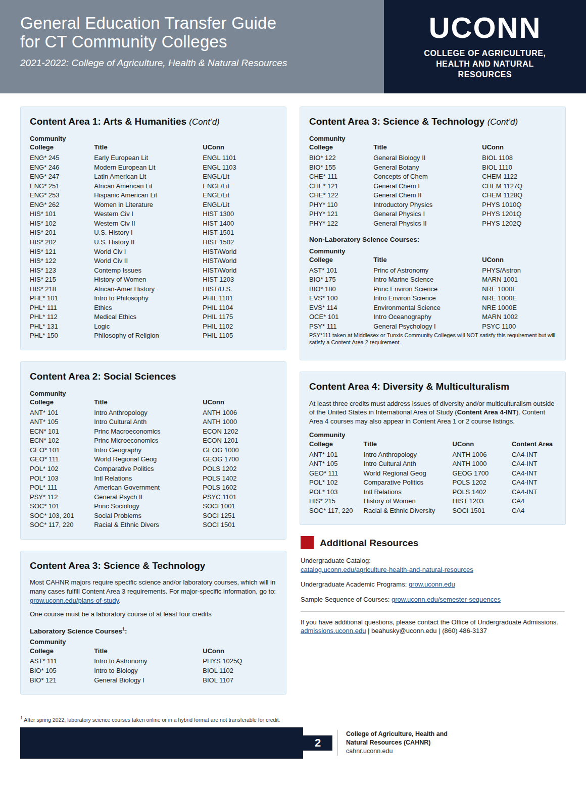General Education Transfer Guide
for CT Community Colleges
2021-2022: College of Agriculture, Health & Natural Resources
UCONN
COLLEGE OF AGRICULTURE,
HEALTH AND NATURAL
RESOURCES
Content Area 1: Arts & Humanities (Cont’d)
| Community College | Title | UConn |
| --- | --- | --- |
| ENG* 245 | Early European Lit | ENGL 1101 |
| ENG* 246 | Modern European Lit | ENGL 1103 |
| ENG* 247 | Latin American Lit | ENGL/Lit |
| ENG* 251 | African American Lit | ENGL/Lit |
| ENG* 253 | Hispanic American Lit | ENGL/Lit |
| ENG* 262 | Women in Literature | ENGL/Lit |
| HIS* 101 | Western Civ I | HIST 1300 |
| HIS* 102 | Western Civ II | HIST 1400 |
| HIS* 201 | U.S. History I | HIST 1501 |
| HIS* 202 | U.S. History II | HIST 1502 |
| HIS* 121 | World Civ I | HIST/World |
| HIS* 122 | World Civ II | HIST/World |
| HIS* 123 | Contemp Issues | HIST/World |
| HIS* 215 | History of Women | HIST 1203 |
| HIS* 218 | African-Amer History | HIST/U.S. |
| PHL* 101 | Intro to Philosophy | PHIL 1101 |
| PHL* 111 | Ethics | PHIL 1104 |
| PHL* 112 | Medical Ethics | PHIL 1175 |
| PHL* 131 | Logic | PHIL 1102 |
| PHL* 150 | Philosophy of Religion | PHIL 1105 |
Content Area 2: Social Sciences
| Community College | Title | UConn |
| --- | --- | --- |
| ANT* 101 | Intro Anthropology | ANTH 1006 |
| ANT* 105 | Intro Cultural Anth | ANTH 1000 |
| ECN* 101 | Princ Macroeconomics | ECON 1202 |
| ECN* 102 | Princ Microeconomics | ECON 1201 |
| GEO* 101 | Intro Geography | GEOG 1000 |
| GEO* 111 | World Regional Geog | GEOG 1700 |
| POL* 102 | Comparative Politics | POLS 1202 |
| POL* 103 | Intl Relations | POLS 1402 |
| POL* 111 | American Government | POLS 1602 |
| PSY* 112 | General Psych II | PSYC 1101 |
| SOC* 101 | Princ Sociology | SOCI 1001 |
| SOC* 103, 201 | Social Problems | SOCI 1251 |
| SOC* 117, 220 | Racial & Ethnic Divers | SOCI 1501 |
Content Area 3: Science & Technology
Most CAHNR majors require specific science and/or laboratory courses, which will in many cases fulfill Content Area 3 require­ments. For major-specific information, go to: grow.uconn.edu/plans-of-study.
One course must be a laboratory course of at least four credits
Laboratory Science Courses1:
| Community College | Title | UConn |
| --- | --- | --- |
| AST* 111 | Intro to Astronomy | PHYS 1025Q |
| BIO* 105 | Intro to Biology | BIOL 1102 |
| BIO* 121 | General Biology I | BIOL 1107 |
Content Area 3: Science & Technology (Cont’d)
| Community College | Title | UConn |
| --- | --- | --- |
| BIO* 122 | General Biology II | BIOL 1108 |
| BIO* 155 | General Botany | BIOL 1110 |
| CHE* 111 | Concepts of Chem | CHEM 1122 |
| CHE* 121 | General Chem I | CHEM 1127Q |
| CHE* 122 | General Chem II | CHEM 1128Q |
| PHY* 110 | Introductory Physics | PHYS 1010Q |
| PHY* 121 | General Physics I | PHYS 1201Q |
| PHY* 122 | General Physics II | PHYS 1202Q |
Non-Laboratory Science Courses:
| Community College | Title | UConn |
| --- | --- | --- |
| AST* 101 | Princ of Astronomy | PHYS/Astron |
| BIO* 175 | Intro Marine Science | MARN 1001 |
| BIO* 180 | Princ Environ Science | NRE 1000E |
| EVS* 100 | Intro Environ Science | NRE 1000E |
| EVS* 114 | Environmental Science | NRE 1000E |
| OCE* 101 | Intro Oceanography | MARN 1002 |
| PSY* 111 | General Psychology I | PSYC 1100 |
PSY*111 taken at Middlesex or Tunxis Community Colleges will NOT satisfy this requirement but will satisfy a Content Area 2 requirement.
Content Area 4: Diversity & Multiculturalism
At least three credits must address issues of diversity and/or multiculturalism outside of the United States in International Area of Study (Content Area 4-INT). Content Area 4 courses may also appear in Content Area 1 or 2 course listings.
| Community College | Title | UConn | Content Area |
| --- | --- | --- | --- |
| ANT* 101 | Intro Anthropology | ANTH 1006 | CA4-INT |
| ANT* 105 | Intro Cultural Anth | ANTH 1000 | CA4-INT |
| GEO* 111 | World Regional Geog | GEOG 1700 | CA4-INT |
| POL* 102 | Comparative Politics | POLS 1202 | CA4-INT |
| POL* 103 | Intl Relations | POLS 1402 | CA4-INT |
| HIS* 215 | History of Women | HIST 1203 | CA4 |
| SOC* 117, 220 | Racial & Ethnic Diversity | SOCI 1501 | CA4 |
Additional Resources
Undergraduate Catalog:
catalog.uconn.edu/agriculture-health-and-natural-resources
Undergraduate Academic Programs: grow.uconn.edu
Sample Sequence of Courses: grow.uconn.edu/semester-sequences
If you have additional questions, please contact the Office of Undergraduate Admissions.
admissions.uconn.edu | beahusky@uconn.edu | (860) 486-3137
1 After spring 2022, laboratory science courses taken online or in a hybrid format are not transferable for credit.
2
College of Agriculture, Health and
Natural Resources (CAHNR)
cahnr.uconn.edu